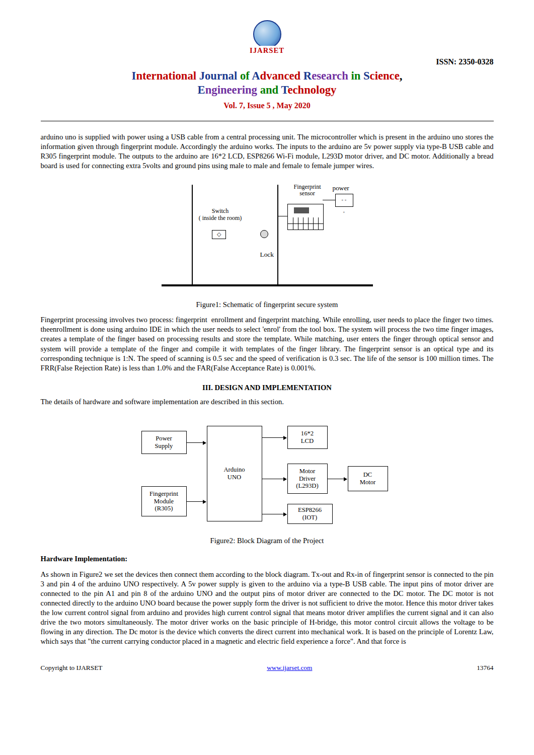IJARSET
ISSN: 2350-0328
International Journal of Advanced Research in Science,
Engineering and Technology
Vol. 7, Issue 5 , May 2020
arduino uno is supplied with power using a USB cable from a central processing unit. The microcontroller which is present in the arduino uno stores the information given through fingerprint module. Accordingly the arduino works. The inputs to the arduino are 5v power supply via type-B USB cable and R305 fingerprint module. The outputs to the arduino are 16*2 LCD, ESP8266 Wi-Fi module, L293D motor driver, and DC motor. Additionally a bread board is used for connecting extra 5volts and ground pins using male to male and female to female jumper wires.
Switch
( inside the room)
◇
Lock
Fingerprint
sensor
power
◦ ◦
◦
Figure1: Schematic of fingerprint secure system
Fingerprint processing involves two process: fingerprint enrollment and fingerprint matching. While enrolling, user needs to place the finger two times. theenrollment is done using arduino IDE in which the user needs to select 'enrol' from the tool box. The system will process the two time finger images, creates a template of the finger based on processing results and store the template. While matching, user enters the finger through optical sensor and system will provide a template of the finger and compile it with templates of the finger library. The fingerprint sensor is an optical type and its corresponding technique is 1:N. The speed of scanning is 0.5 sec and the speed of verification is 0.3 sec. The life of the sensor is 100 million times. The FRR(False Rejection Rate) is less than 1.0% and the FAR(False Acceptance Rate) is 0.001%.
III. Design and Implementation
The details of hardware and software implementation are described in this section.
Power
Supply
Fingerprint
Module
(R305)
Arduino
UNO
16*2
LCD
Motor
Driver
(L293D)
DC
Motor
ESP8266
(IOT)
Figure2: Block Diagram of the Project
Hardware Implementation:
As shown in Figure2 we set the devices then connect them according to the block diagram. Tx-out and Rx-in of fingerprint sensor is connected to the pin 3 and pin 4 of the arduino UNO respectively. A 5v power supply is given to the arduino via a type-B USB cable. The input pins of motor driver are connected to the pin A1 and pin 8 of the arduino UNO and the output pins of motor driver are connected to the DC motor. The DC motor is not connected directly to the arduino UNO board because the power supply form the driver is not sufficient to drive the motor. Hence this motor driver takes the low current control signal from arduino and provides high current control signal that means motor driver amplifies the current signal and it can also drive the two motors simultaneously. The motor driver works on the basic principle of H-bridge, this motor control circuit allows the voltage to be flowing in any direction. The Dc motor is the device which converts the direct current into mechanical work. It is based on the principle of Lorentz Law, which says that "the current carrying conductor placed in a magnetic and electric field experience a force". And that force is
Copyright to IJARSET www.ijarset.com 13764